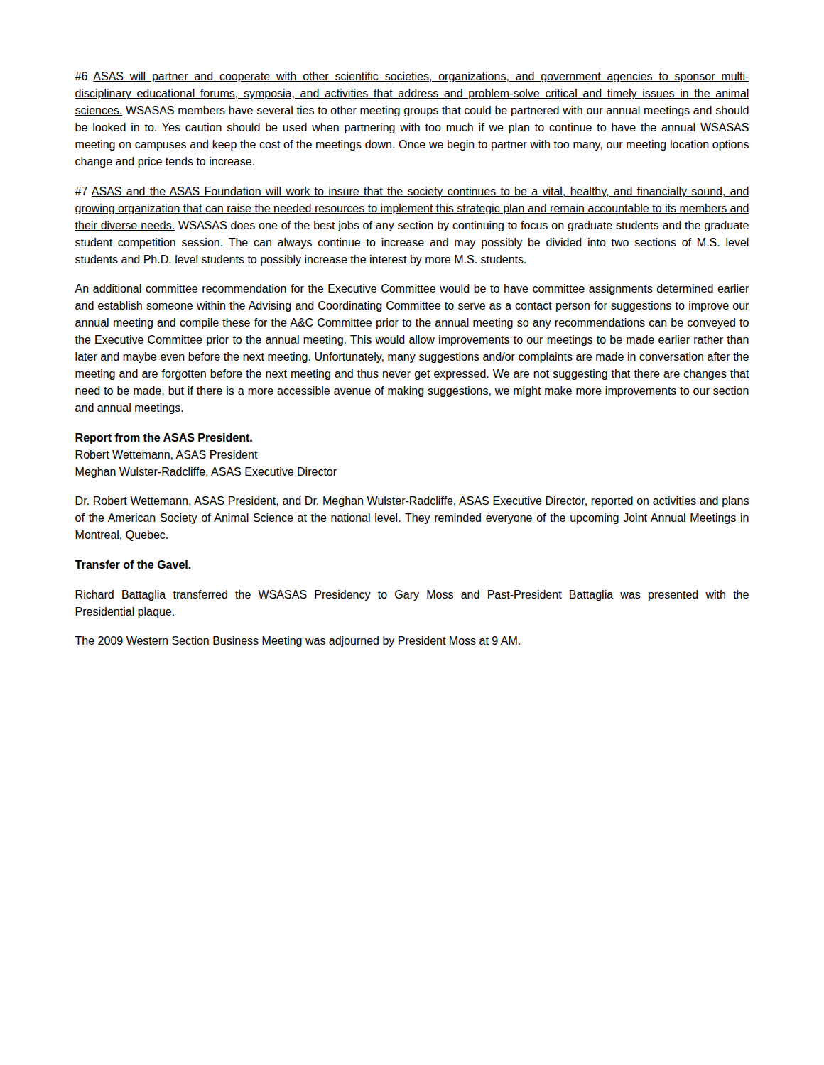#6 ASAS will partner and cooperate with other scientific societies, organizations, and government agencies to sponsor multi-disciplinary educational forums, symposia, and activities that address and problem-solve critical and timely issues in the animal sciences. WSASAS members have several ties to other meeting groups that could be partnered with our annual meetings and should be looked in to. Yes caution should be used when partnering with too much if we plan to continue to have the annual WSASAS meeting on campuses and keep the cost of the meetings down. Once we begin to partner with too many, our meeting location options change and price tends to increase.
#7 ASAS and the ASAS Foundation will work to insure that the society continues to be a vital, healthy, and financially sound, and growing organization that can raise the needed resources to implement this strategic plan and remain accountable to its members and their diverse needs. WSASAS does one of the best jobs of any section by continuing to focus on graduate students and the graduate student competition session. The can always continue to increase and may possibly be divided into two sections of M.S. level students and Ph.D. level students to possibly increase the interest by more M.S. students.
An additional committee recommendation for the Executive Committee would be to have committee assignments determined earlier and establish someone within the Advising and Coordinating Committee to serve as a contact person for suggestions to improve our annual meeting and compile these for the A&C Committee prior to the annual meeting so any recommendations can be conveyed to the Executive Committee prior to the annual meeting. This would allow improvements to our meetings to be made earlier rather than later and maybe even before the next meeting. Unfortunately, many suggestions and/or complaints are made in conversation after the meeting and are forgotten before the next meeting and thus never get expressed. We are not suggesting that there are changes that need to be made, but if there is a more accessible avenue of making suggestions, we might make more improvements to our section and annual meetings.
Report from the ASAS President.
Robert Wettemann, ASAS President
Meghan Wulster-Radcliffe, ASAS Executive Director
Dr. Robert Wettemann, ASAS President, and Dr. Meghan Wulster-Radcliffe, ASAS Executive Director, reported on activities and plans of the American Society of Animal Science at the national level. They reminded everyone of the upcoming Joint Annual Meetings in Montreal, Quebec.
Transfer of the Gavel.
Richard Battaglia transferred the WSASAS Presidency to Gary Moss and Past-President Battaglia was presented with the Presidential plaque.
The 2009 Western Section Business Meeting was adjourned by President Moss at 9 AM.